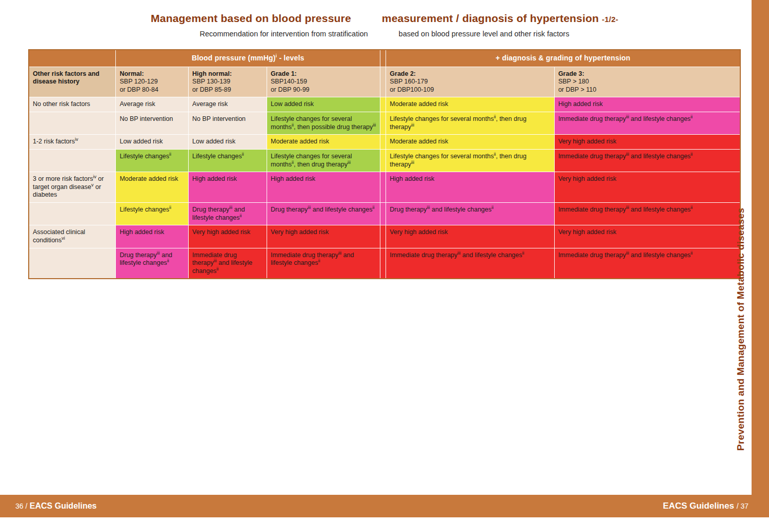Management based on blood pressure
measurement / diagnosis of hypertension -1/2-
Recommendation for intervention from stratification
based on blood pressure level and other risk factors
| | Blood pressure (mmHg) i - levels | | + diagnosis & grading of hypertension |
| Other risk factors and disease history | Normal: SBP 120-129 or DBP 80-84 | High normal: SBP 130-139 or DBP 85-89 | Grade 1: SBP140-159 or DBP 90-99 | | Grade 2: SBP 160-179 or DBP100-109 | Grade 3: SBP > 180 or DBP > 110 |
| No other risk factors | Average risk | Average risk | Low added risk | | Moderate added risk | High added risk |
| | No BP intervention | No BP intervention | Lifestyle changes for several months ii , then possible drug therapy iii | | Lifestyle changes for several months ii , then drug therapy iii | Immediate drug therapy iii and lifestyle changes ii |
| 1-2 risk factors iv | Low added risk | Low added risk | Moderate added risk | | Moderate added risk | Very high added risk |
| | Lifestyle changes ii | Lifestyle changes ii | Lifestyle changes for several months ii , then drug therapy iii | | Lifestyle changes for several months ii , then drug therapy iii | Immediate drug therapy iii and lifestyle changes ii |
| 3 or more risk factors iv or target organ disease v or diabetes | Moderate added risk | High added risk | High added risk | | High added risk | Very high added risk |
| | Lifestyle changes ii | Drug therapy iii and lifestyle changes ii | Drug therapy iii and lifestyle changes ii | | Drug therapy iii and lifestyle changes ii | Immediate drug therapy iii and lifestyle changes ii |
| Associated clinical conditions vi | High added risk | Very high added risk | Very high added risk | | Very high added risk | Very high added risk |
| | Drug therapy iii and lifestyle changes ii | Immediate drug therapy iii and lifestyle changes ii | Immediate drug therapy iii and lifestyle changes ii | | Immediate drug therapy iii and lifestyle changes ii | Immediate drug therapy iii and lifestyle changes ii |
Prevention and Management of Metabolic diseases
36 / EACS Guidelines
EACS Guidelines / 37